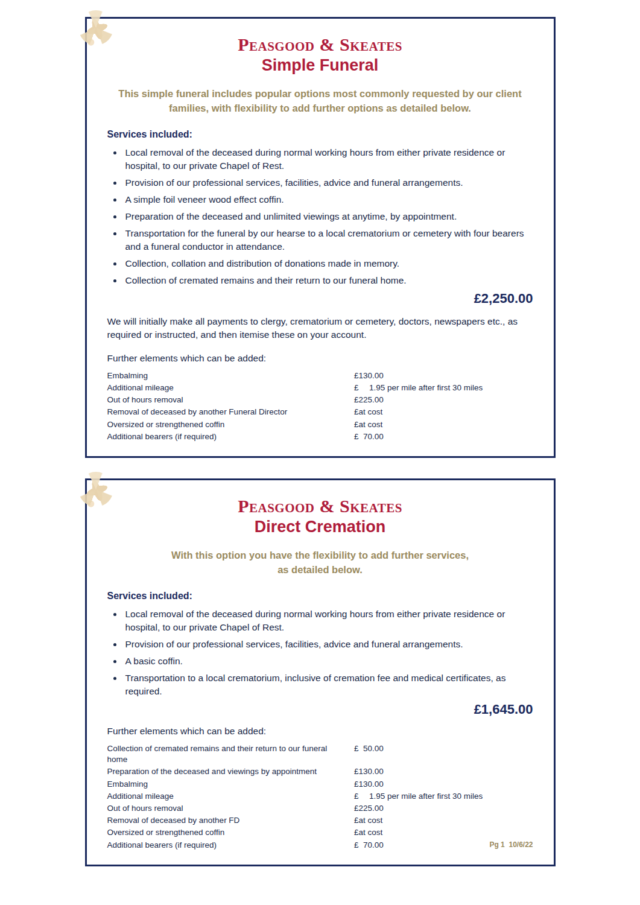Peasgood & Skeates
Simple Funeral
This simple funeral includes popular options most commonly requested by our client families, with flexibility to add further options as detailed below.
Services included:
Local removal of the deceased during normal working hours from either private residence or hospital, to our private Chapel of Rest.
Provision of our professional services, facilities, advice and funeral arrangements.
A simple foil veneer wood effect coffin.
Preparation of the deceased and unlimited viewings at anytime, by appointment.
Transportation for the funeral by our hearse to a local crematorium or cemetery with four bearers and a funeral conductor in attendance.
Collection, collation and distribution of donations made in memory.
Collection of cremated remains and their return to our funeral home.
£2,250.00
We will initially make all payments to clergy, crematorium or cemetery, doctors, newspapers etc., as required or instructed, and then itemise these on your account.
Further elements which can be added:
| Embalming | £130.00 |
| Additional mileage | £ 1.95 per mile after first 30 miles |
| Out of hours removal | £225.00 |
| Removal of deceased by another Funeral Director | £at cost |
| Oversized or strengthened coffin | £at cost |
| Additional bearers (if required) | £ 70.00 |
Peasgood & Skeates
Direct Cremation
With this option you have the flexibility to add further services,
as detailed below.
Services included:
Local removal of the deceased during normal working hours from either private residence or hospital, to our private Chapel of Rest.
Provision of our professional services, facilities, advice and funeral arrangements.
A basic coffin.
Transportation to a local crematorium, inclusive of cremation fee and medical certificates, as required.
£1,645.00
Further elements which can be added:
| Collection of cremated remains and their return to our funeral home | £ 50.00 |
| Preparation of the deceased and viewings by appointment | £130.00 |
| Embalming | £130.00 |
| Additional mileage | £ 1.95 per mile after first 30 miles |
| Out of hours removal | £225.00 |
| Removal of deceased by another FD | £at cost |
| Oversized or strengthened coffin | £at cost |
| Additional bearers (if required) | £ 70.00 Pg 1 10/6/22 |